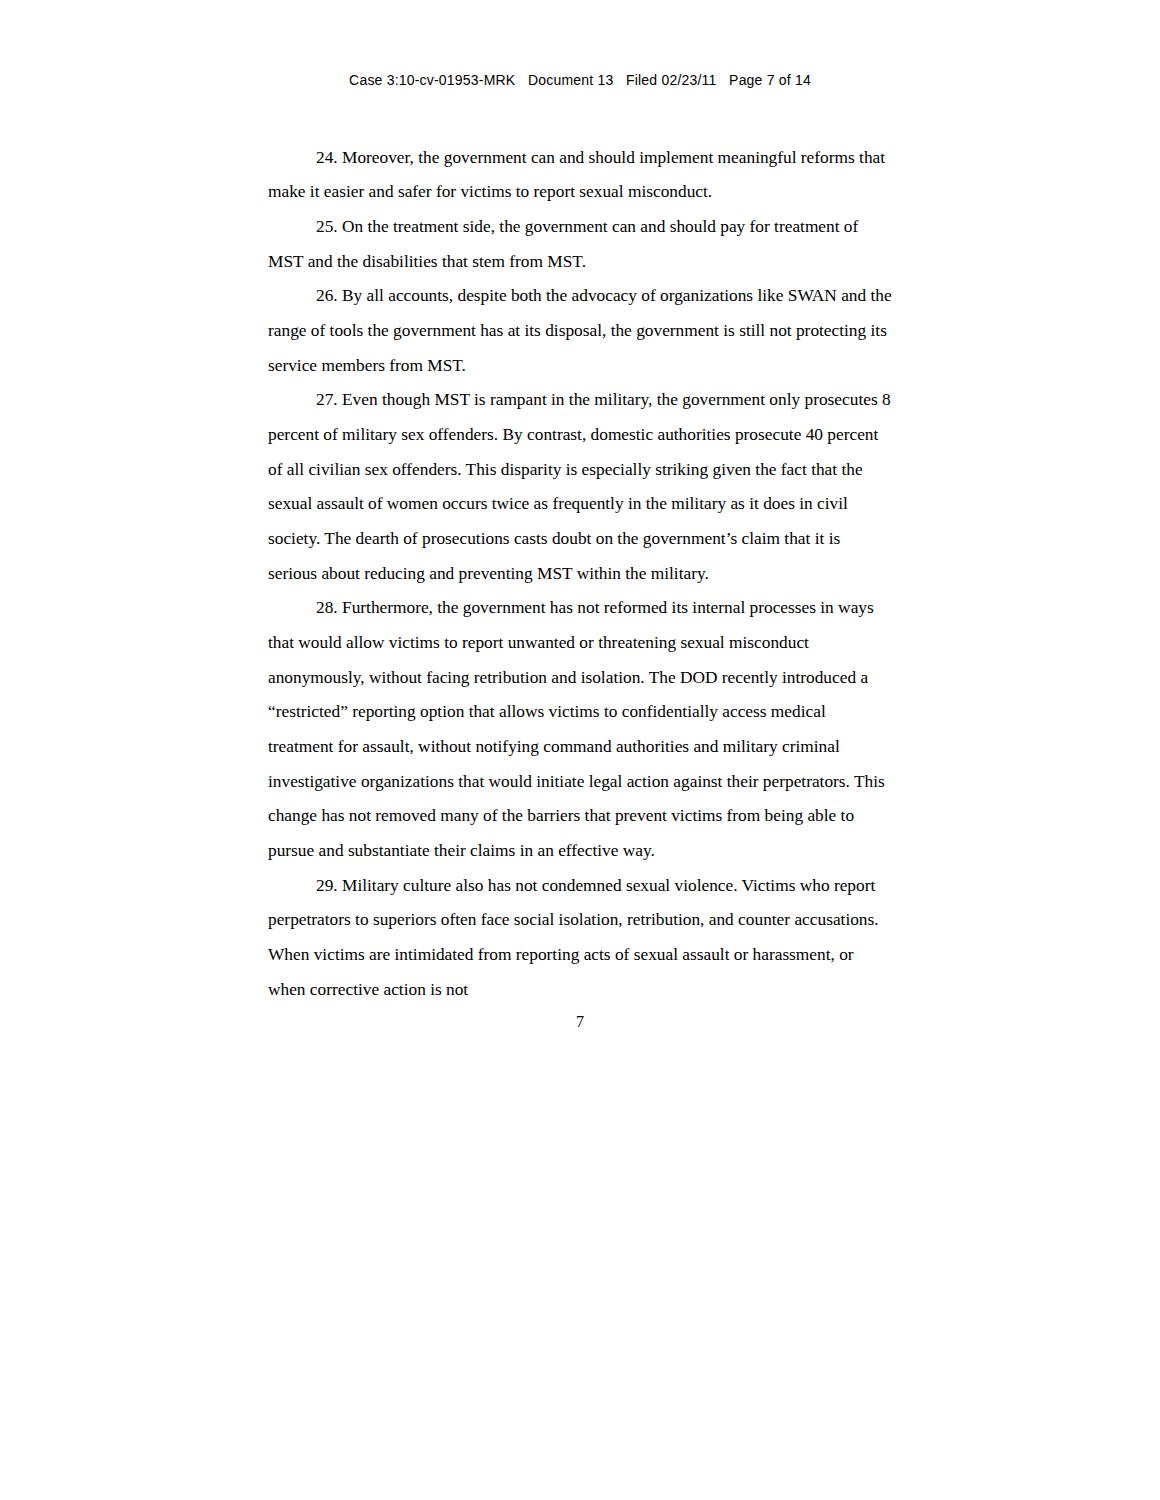Case 3:10-cv-01953-MRK Document 13 Filed 02/23/11 Page 7 of 14
24. Moreover, the government can and should implement meaningful reforms that make it easier and safer for victims to report sexual misconduct.
25. On the treatment side, the government can and should pay for treatment of MST and the disabilities that stem from MST.
26. By all accounts, despite both the advocacy of organizations like SWAN and the range of tools the government has at its disposal, the government is still not protecting its service members from MST.
27. Even though MST is rampant in the military, the government only prosecutes 8 percent of military sex offenders. By contrast, domestic authorities prosecute 40 percent of all civilian sex offenders. This disparity is especially striking given the fact that the sexual assault of women occurs twice as frequently in the military as it does in civil society. The dearth of prosecutions casts doubt on the government’s claim that it is serious about reducing and preventing MST within the military.
28. Furthermore, the government has not reformed its internal processes in ways that would allow victims to report unwanted or threatening sexual misconduct anonymously, without facing retribution and isolation. The DOD recently introduced a “restricted” reporting option that allows victims to confidentially access medical treatment for assault, without notifying command authorities and military criminal investigative organizations that would initiate legal action against their perpetrators. This change has not removed many of the barriers that prevent victims from being able to pursue and substantiate their claims in an effective way.
29. Military culture also has not condemned sexual violence. Victims who report perpetrators to superiors often face social isolation, retribution, and counter accusations. When victims are intimidated from reporting acts of sexual assault or harassment, or when corrective action is not
7